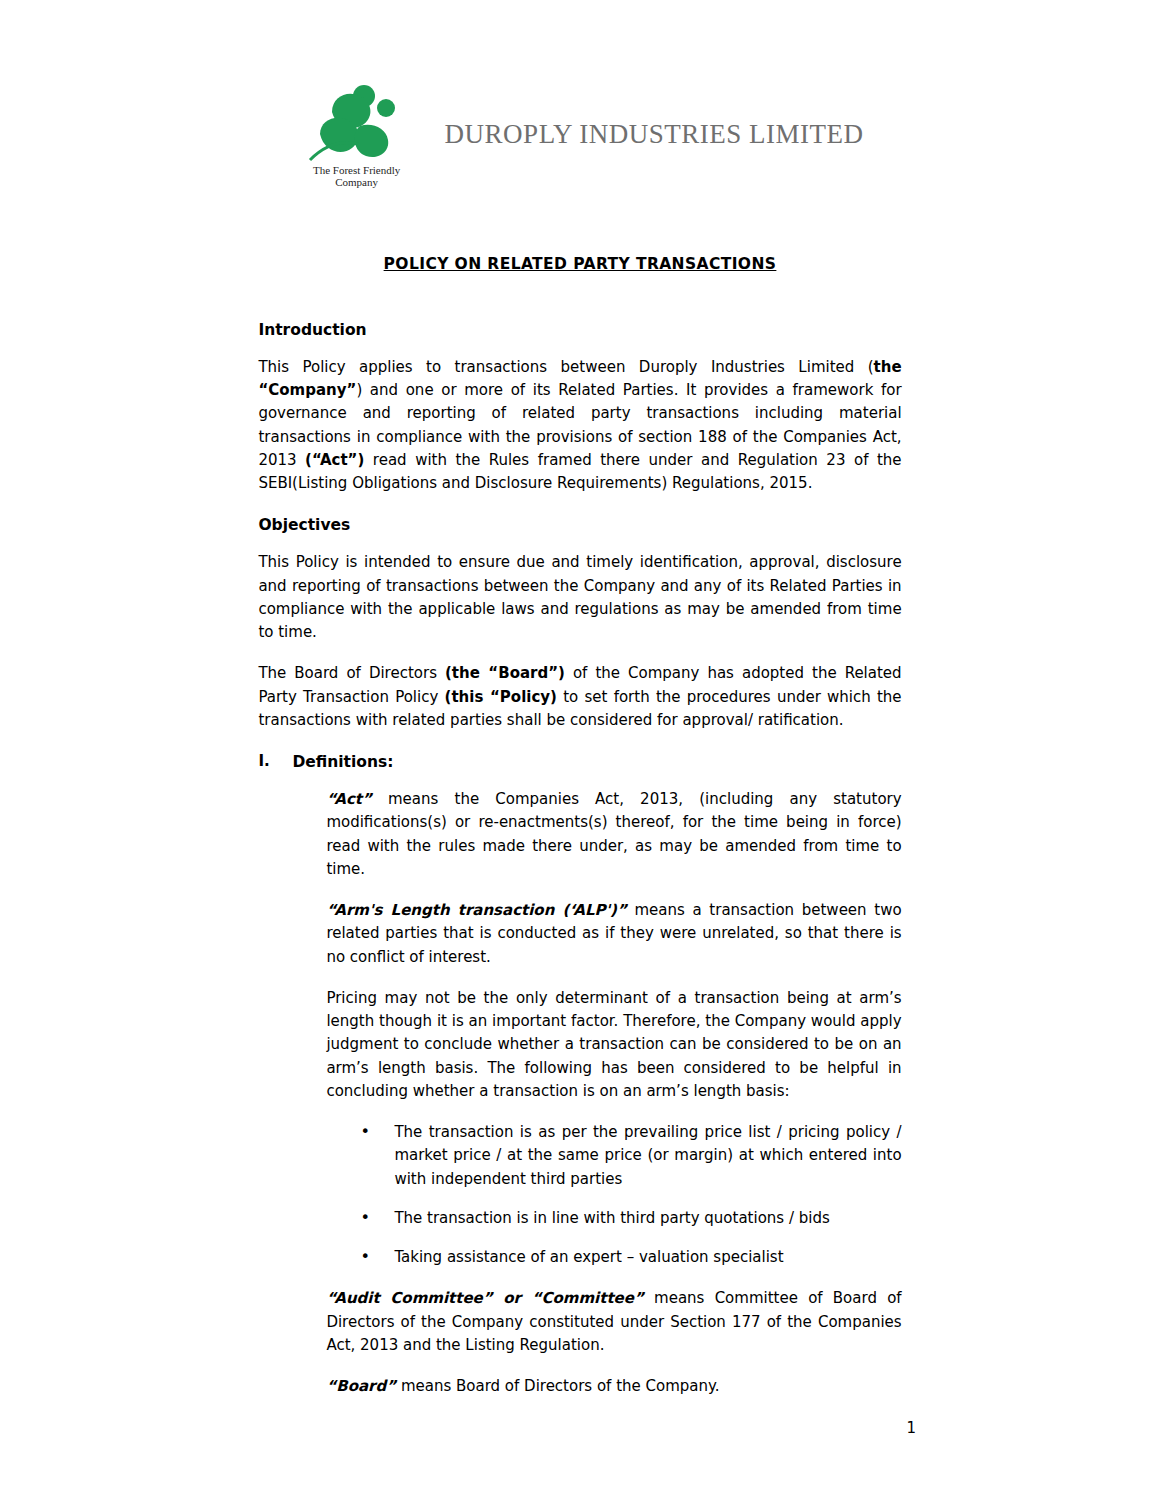The Forest Friendly
Company
DUROPLY INDUSTRIES LIMITED
POLICY ON RELATED PARTY TRANSACTIONS
Introduction
This Policy applies to transactions between Duroply Industries Limited (the “Company”) and one or more of its Related Parties. It provides a framework for governance and reporting of related party transactions including material transactions in compliance with the provisions of section 188 of the Companies Act, 2013 (“Act”) read with the Rules framed there under and Regulation 23 of the SEBI(Listing Obligations and Disclosure Requirements) Regulations, 2015.
Objectives
This Policy is intended to ensure due and timely identification, approval, disclosure and reporting of transactions between the Company and any of its Related Parties in compliance with the applicable laws and regulations as may be amended from time to time.
The Board of Directors (the “Board”) of the Company has adopted the Related Party Transaction Policy (this “Policy) to set forth the procedures under which the transactions with related parties shall be considered for approval/ ratification.
Definitions:
“Act” means the Companies Act, 2013, (including any statutory modifications(s) or re-enactments(s) thereof, for the time being in force) read with the rules made there under, as may be amended from time to time.
“Arm's Length transaction (‘ALP')” means a transaction between two related parties that is conducted as if they were unrelated, so that there is no conflict of interest.
Pricing may not be the only determinant of a transaction being at arm’s length though it is an important factor. Therefore, the Company would apply judgment to conclude whether a transaction can be considered to be on an arm’s length basis. The following has been considered to be helpful in concluding whether a transaction is on an arm’s length basis:
The transaction is as per the prevailing price list / pricing policy / market price / at the same price (or margin) at which entered into with independent third parties
The transaction is in line with third party quotations / bids
Taking assistance of an expert – valuation specialist
“Audit Committee” or “Committee” means Committee of Board of Directors of the Company constituted under Section 177 of the Companies Act, 2013 and the Listing Regulation.
“Board” means Board of Directors of the Company.
1